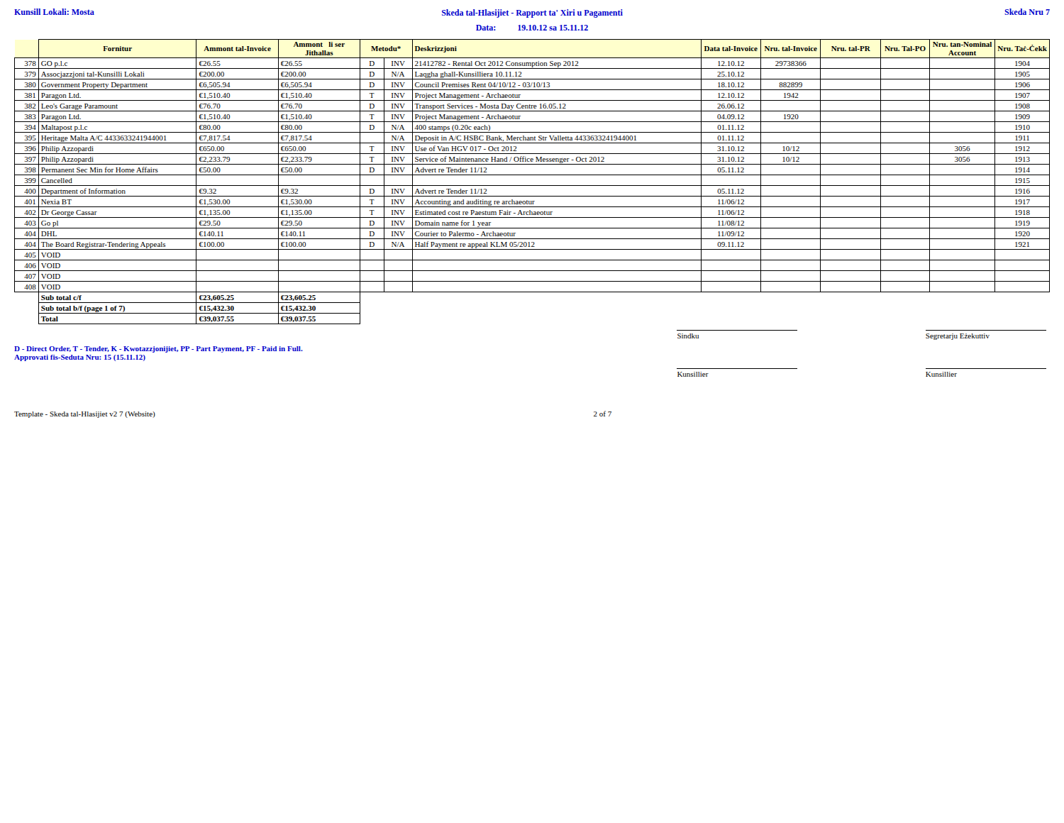Kunsill Lokali: Mosta
Skeda Nru 7
Skeda tal-Hlasijiet - Rapport ta' Xiri u Pagamenti
Data: 19.10.12 sa 15.11.12
| | Fornitur | Ammont tal-Invoice | Ammont li ser Jithallas | Metodu* | Deskrizzjoni | Data tal-Invoice | Nru. tal-Invoice | Nru. tal-PR | Nru. Tal-PO | Nru. tan-Nominal Account | Nru. Taċ-Ċekk |
| --- | --- | --- | --- | --- | --- | --- | --- | --- | --- | --- | --- |
| 378 | GO p.l.c | €26.55 | €26.55 | D | INV | 21412782 - Rental Oct 2012 Consumption Sep 2012 | 12.10.12 | 29738366 | | | | 1904 |
| 379 | Assocjazzjoni tal-Kunsilli Lokali | €200.00 | €200.00 | D | N/A | Laqgha ghall-Kunsilliera 10.11.12 | 25.10.12 | | | | | 1905 |
| 380 | Government Property Department | €6,505.94 | €6,505.94 | D | INV | Council Premises Rent 04/10/12 - 03/10/13 | 18.10.12 | 882899 | | | | 1906 |
| 381 | Paragon Ltd. | €1,510.40 | €1,510.40 | T | INV | Project Management - Archaeotur | 12.10.12 | 1942 | | | | 1907 |
| 382 | Leo's Garage Paramount | €76.70 | €76.70 | D | INV | Transport Services - Mosta Day Centre 16.05.12 | 26.06.12 | | | | | 1908 |
| 383 | Paragon Ltd. | €1,510.40 | €1,510.40 | T | INV | Project Management - Archaeotur | 04.09.12 | 1920 | | | | 1909 |
| 394 | Maltapost p.l.c | €80.00 | €80.00 | D | N/A | 400 stamps (0.20c each) | 01.11.12 | | | | | 1910 |
| 395 | Heritage Malta A/C 4433633241944001 | €7,817.54 | €7,817.54 | | N/A | Deposit in A/C HSBC Bank, Merchant Str Valletta 4433633241944001 | 01.11.12 | | | | | 1911 |
| 396 | Philip Azzopardi | €650.00 | €650.00 | T | INV | Use of Van HGV 017 - Oct 2012 | 31.10.12 | 10/12 | | | 3056 | 1912 |
| 397 | Philip Azzopardi | €2,233.79 | €2,233.79 | T | INV | Service of Maintenance Hand / Office Messenger - Oct 2012 | 31.10.12 | 10/12 | | | 3056 | 1913 |
| 398 | Permanent Sec Min for Home Affairs | €50.00 | €50.00 | D | INV | Advert re Tender 11/12 | 05.11.12 | | | | | 1914 |
| 399 | Cancelled | | | | | | | | | | | 1915 |
| 400 | Department of Information | €9.32 | €9.32 | D | INV | Advert re Tender 11/12 | 05.11.12 | | | | | 1916 |
| 401 | Nexia BT | €1,530.00 | €1,530.00 | T | INV | Accounting and auditing re archaeotur | 11/06/12 | | | | | 1917 |
| 402 | Dr George Cassar | €1,135.00 | €1,135.00 | T | INV | Estimated cost re Paestum Fair - Archaeotur | 11/06/12 | | | | | 1918 |
| 403 | Go pl | €29.50 | €29.50 | D | INV | Domain name for 1 year | 11/08/12 | | | | | 1919 |
| 404 | DHL | €140.11 | €140.11 | D | INV | Courier to Palermo - Archaeotur | 11/09/12 | | | | | 1920 |
| 404 | The Board Registrar-Tendering Appeals | €100.00 | €100.00 | D | N/A | Half Payment re appeal KLM 05/2012 | 09.11.12 | | | | | 1921 |
| 405 | VOID | | | | | | | | | | | |
| 406 | VOID | | | | | | | | | | | |
| 407 | VOID | | | | | | | | | | | |
| 408 | VOID | | | | | | | | | | | |
| | Sub total c/f | €23,605.25 | €23,605.25 | | | | | | | | | |
| | Sub total b/f (page 1 of 7) | €15,432.30 | €15,432.30 | | | | | | | | | |
| | Total | €39,037.55 | €39,037.55 | | | | | | | | | |
Sindku
Segretarju Eżekuttiv
D - Direct Order, T - Tender, K - Kwotazzjonijiet, PP - Part Payment, PF - Paid in Full.
Approvati fis-Seduta Nru: 15 (15.11.12)
Kunsillier
Kunsillier
Template - Skeda tal-Hlasijiet v2 7 (Website)
2 of 7